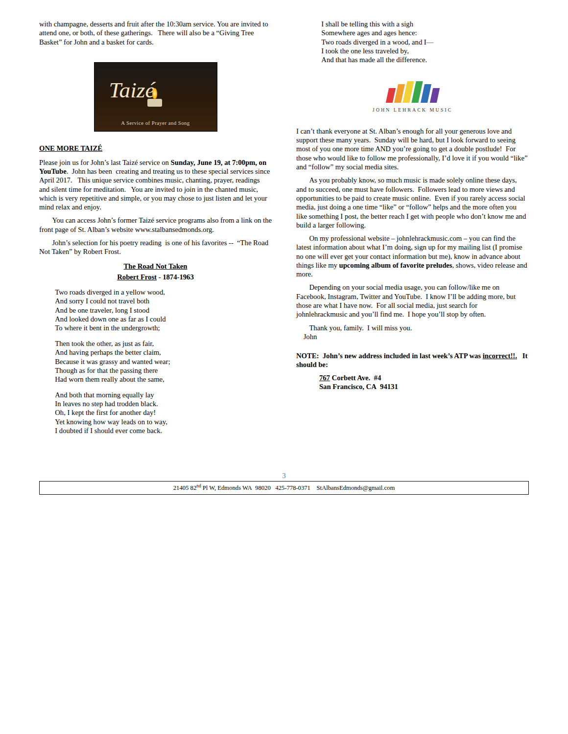with champagne, desserts and fruit after the 10:30am service. You are invited to attend one, or both, of these gatherings. There will also be a “Giving Tree Basket” for John and a basket for cards.
Taizé
A Service of Prayer and Song
ONE MORE TAIZÉ
Please join us for John’s last Taizé service on Sunday, June 19, at 7:00pm, on YouTube. John has been creating and treating us to these special services since April 2017. This unique service combines music, chanting, prayer, readings and silent time for meditation. You are invited to join in the chanted music, which is very repetitive and simple, or you may chose to just listen and let your mind relax and enjoy.
You can access John’s former Taizé service programs also from a link on the front page of St. Alban’s website www.stalbansedmonds.org.
John’s selection for his poetry reading is one of his favorites -- “The Road Not Taken” by Robert Frost.
The Road Not Taken
Robert Frost - 1874-1963
Two roads diverged in a yellow wood,
And sorry I could not travel both
And be one traveler, long I stood
And looked down one as far as I could
To where it bent in the undergrowth;
Then took the other, as just as fair,
And having perhaps the better claim,
Because it was grassy and wanted wear;
Though as for that the passing there
Had worn them really about the same,
And both that morning equally lay
In leaves no step had trodden black.
Oh, I kept the first for another day!
Yet knowing how way leads on to way,
I doubted if I should ever come back.
I shall be telling this with a sigh
Somewhere ages and ages hence:
Two roads diverged in a wood, and I—
I took the one less traveled by,
And that has made all the difference.
JOHN LEHRACK MUSIC
I can’t thank everyone at St. Alban’s enough for all your generous love and support these many years. Sunday will be hard, but I look forward to seeing most of you one more time AND you’re going to get a double postlude! For those who would like to follow me professionally, I’d love it if you would “like” and “follow” my social media sites.
As you probably know, so much music is made solely online these days, and to succeed, one must have followers. Followers lead to more views and opportunities to be paid to create music online. Even if you rarely access social media, just doing a one time “like” or “follow” helps and the more often you like something I post, the better reach I get with people who don’t know me and build a larger following.
On my professional website – johnlehrackmusic.com – you can find the latest information about what I’m doing, sign up for my mailing list (I promise no one will ever get your contact information but me), know in advance about things like my upcoming album of favorite preludes, shows, video release and more.
Depending on your social media usage, you can follow/like me on Facebook, Instagram, Twitter and YouTube. I know I’ll be adding more, but those are what I have now. For all social media, just search for johnlehrackmusic and you’ll find me. I hope you’ll stop by often.
Thank you, family. I will miss you.
John
NOTE: John’s new address included in last week’s ATP was incorrect!!. It should be:
767 Corbett Ave. #4
San Francisco, CA 94131
3
21405 82nd Pl W, Edmonds WA 98020 425-778-0371 StAlbansEdmonds@gmail.com